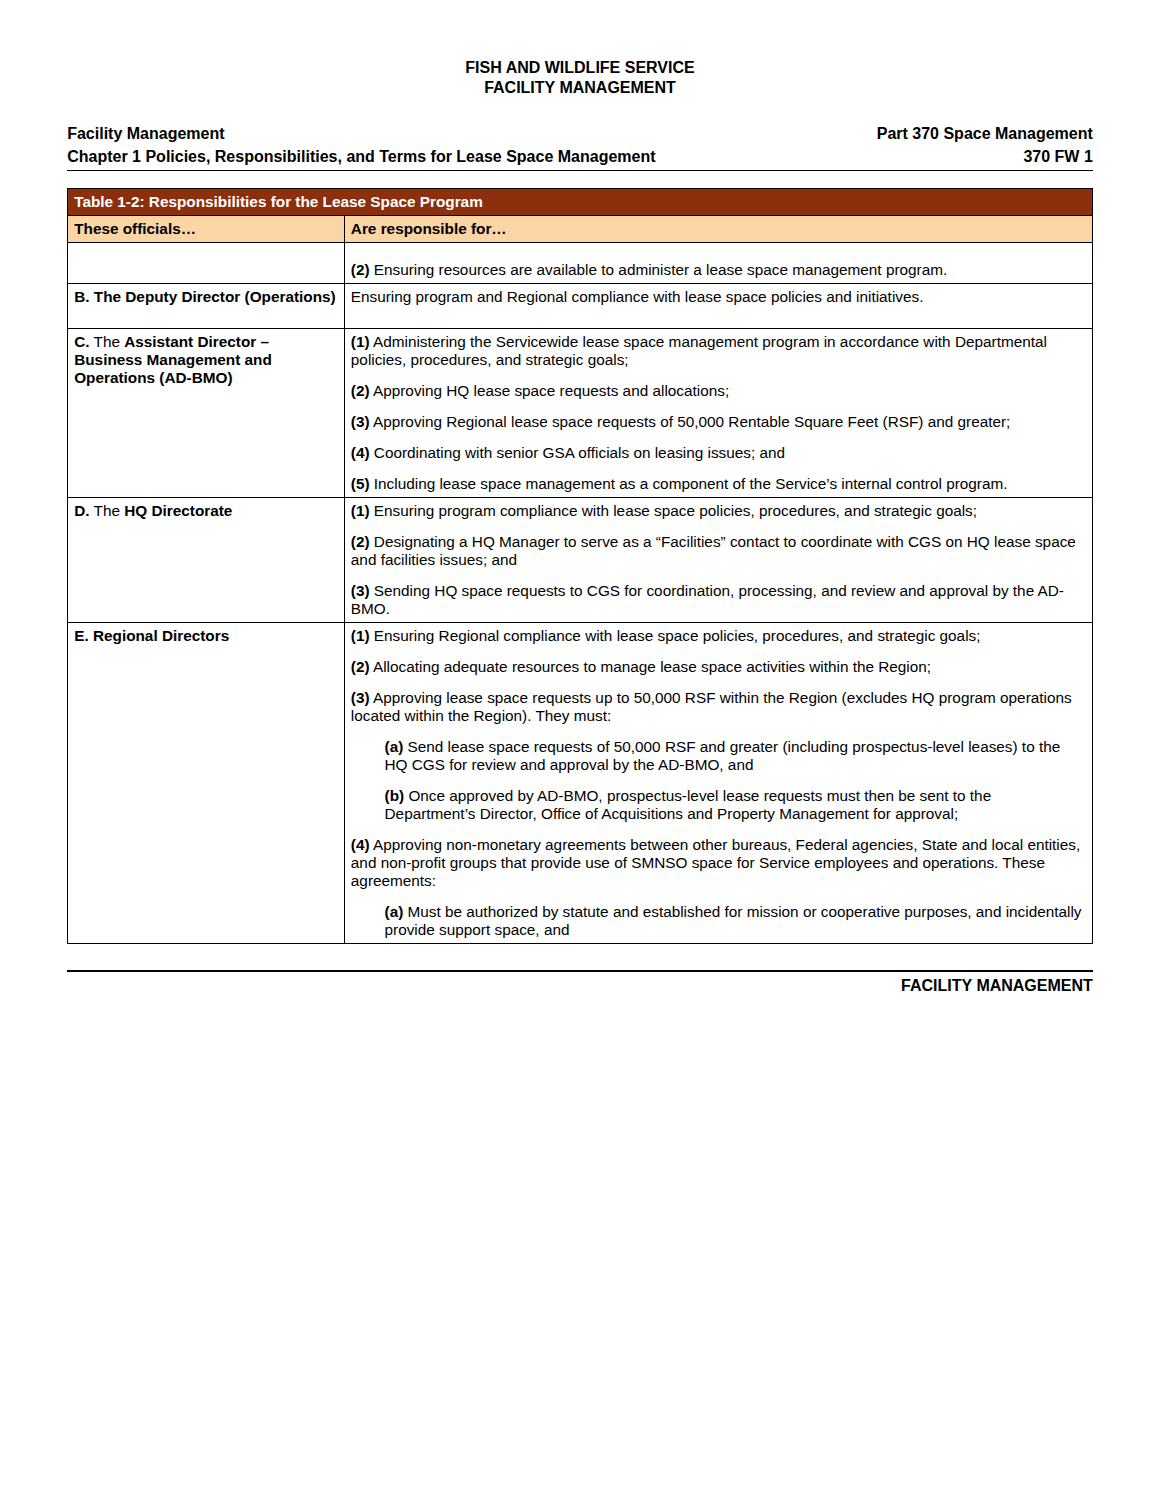FISH AND WILDLIFE SERVICE
FACILITY MANAGEMENT
Facility Management Part 370 Space Management
Chapter 1 Policies, Responsibilities, and Terms for Lease Space Management 370 FW 1
| Table 1-2: Responsibilities for the Lease Space Program |
| These officials… | Are responsible for… |
| | (2) Ensuring resources are available to administer a lease space management program. |
| B. The Deputy Director (Operations) | Ensuring program and Regional compliance with lease space policies and initiatives. |
| C. The Assistant Director – Business Management and Operations (AD-BMO) | (1) Administering the Servicewide lease space management program in accordance with Departmental policies, procedures, and strategic goals; (2) Approving HQ lease space requests and allocations; (3) Approving Regional lease space requests of 50,000 Rentable Square Feet (RSF) and greater; (4) Coordinating with senior GSA officials on leasing issues; and (5) Including lease space management as a component of the Service’s internal control program. |
| D. The HQ Directorate | (1) Ensuring program compliance with lease space policies, procedures, and strategic goals; (2) Designating a HQ Manager to serve as a “Facilities” contact to coordinate with CGS on HQ lease space and facilities issues; and (3) Sending HQ space requests to CGS for coordination, processing, and review and approval by the AD-BMO. |
| E. Regional Directors | (1) Ensuring Regional compliance with lease space policies, procedures, and strategic goals; (2) Allocating adequate resources to manage lease space activities within the Region; (3) Approving lease space requests up to 50,000 RSF within the Region (excludes HQ program operations located within the Region). They must: (a) Send lease space requests of 50,000 RSF and greater (including prospectus-level leases) to the HQ CGS for review and approval by the AD-BMO, and (b) Once approved by AD-BMO, prospectus-level lease requests must then be sent to the Department’s Director, Office of Acquisitions and Property Management for approval; (4) Approving non-monetary agreements between other bureaus, Federal agencies, State and local entities, and non-profit groups that provide use of SMNSO space for Service employees and operations. These agreements: (a) Must be authorized by statute and established for mission or cooperative purposes, and incidentally provide support space, and |
FACILITY MANAGEMENT